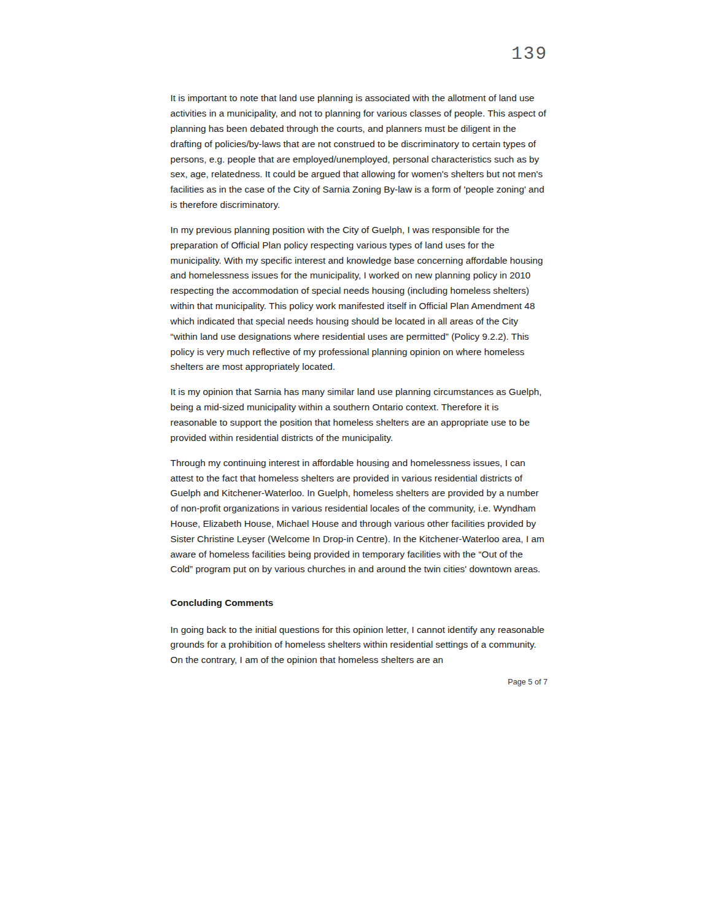139
It is important to note that land use planning is associated with the allotment of land use activities in a municipality, and not to planning for various classes of people. This aspect of planning has been debated through the courts, and planners must be diligent in the drafting of policies/by-laws that are not construed to be discriminatory to certain types of persons, e.g. people that are employed/unemployed, personal characteristics such as by sex, age, relatedness. It could be argued that allowing for women's shelters but not men's facilities as in the case of the City of Sarnia Zoning By-law is a form of 'people zoning' and is therefore discriminatory.
In my previous planning position with the City of Guelph, I was responsible for the preparation of Official Plan policy respecting various types of land uses for the municipality. With my specific interest and knowledge base concerning affordable housing and homelessness issues for the municipality, I worked on new planning policy in 2010 respecting the accommodation of special needs housing (including homeless shelters) within that municipality. This policy work manifested itself in Official Plan Amendment 48 which indicated that special needs housing should be located in all areas of the City “within land use designations where residential uses are permitted” (Policy 9.2.2). This policy is very much reflective of my professional planning opinion on where homeless shelters are most appropriately located.
It is my opinion that Sarnia has many similar land use planning circumstances as Guelph, being a mid-sized municipality within a southern Ontario context. Therefore it is reasonable to support the position that homeless shelters are an appropriate use to be provided within residential districts of the municipality.
Through my continuing interest in affordable housing and homelessness issues, I can attest to the fact that homeless shelters are provided in various residential districts of Guelph and Kitchener-Waterloo. In Guelph, homeless shelters are provided by a number of non-profit organizations in various residential locales of the community, i.e. Wyndham House, Elizabeth House, Michael House and through various other facilities provided by Sister Christine Leyser (Welcome In Drop-in Centre). In the Kitchener-Waterloo area, I am aware of homeless facilities being provided in temporary facilities with the “Out of the Cold” program put on by various churches in and around the twin cities' downtown areas.
Concluding Comments
In going back to the initial questions for this opinion letter, I cannot identify any reasonable grounds for a prohibition of homeless shelters within residential settings of a community. On the contrary, I am of the opinion that homeless shelters are an
Page 5 of 7